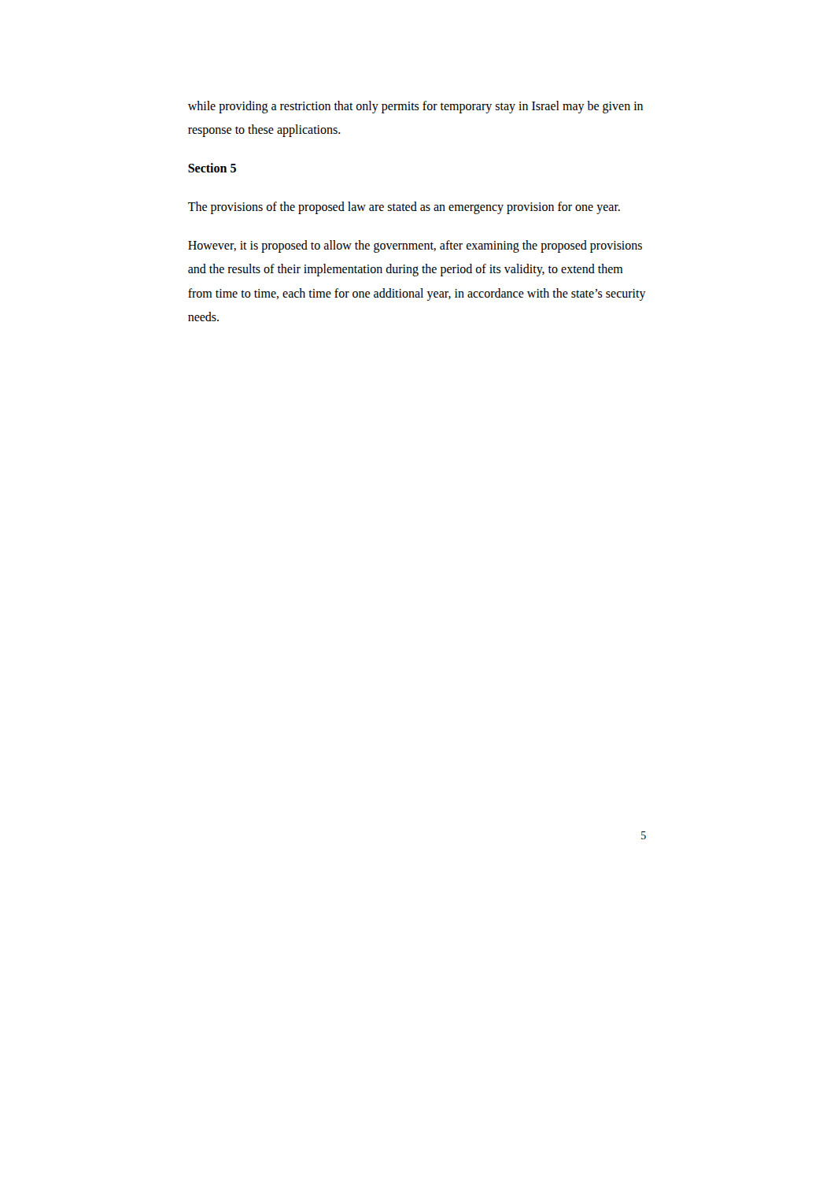while providing a restriction that only permits for temporary stay in Israel may be given in response to these applications.
Section 5
The provisions of the proposed law are stated as an emergency provision for one year.
However, it is proposed to allow the government, after examining the proposed provisions and the results of their implementation during the period of its validity, to extend them from time to time, each time for one additional year, in accordance with the state’s security needs.
5